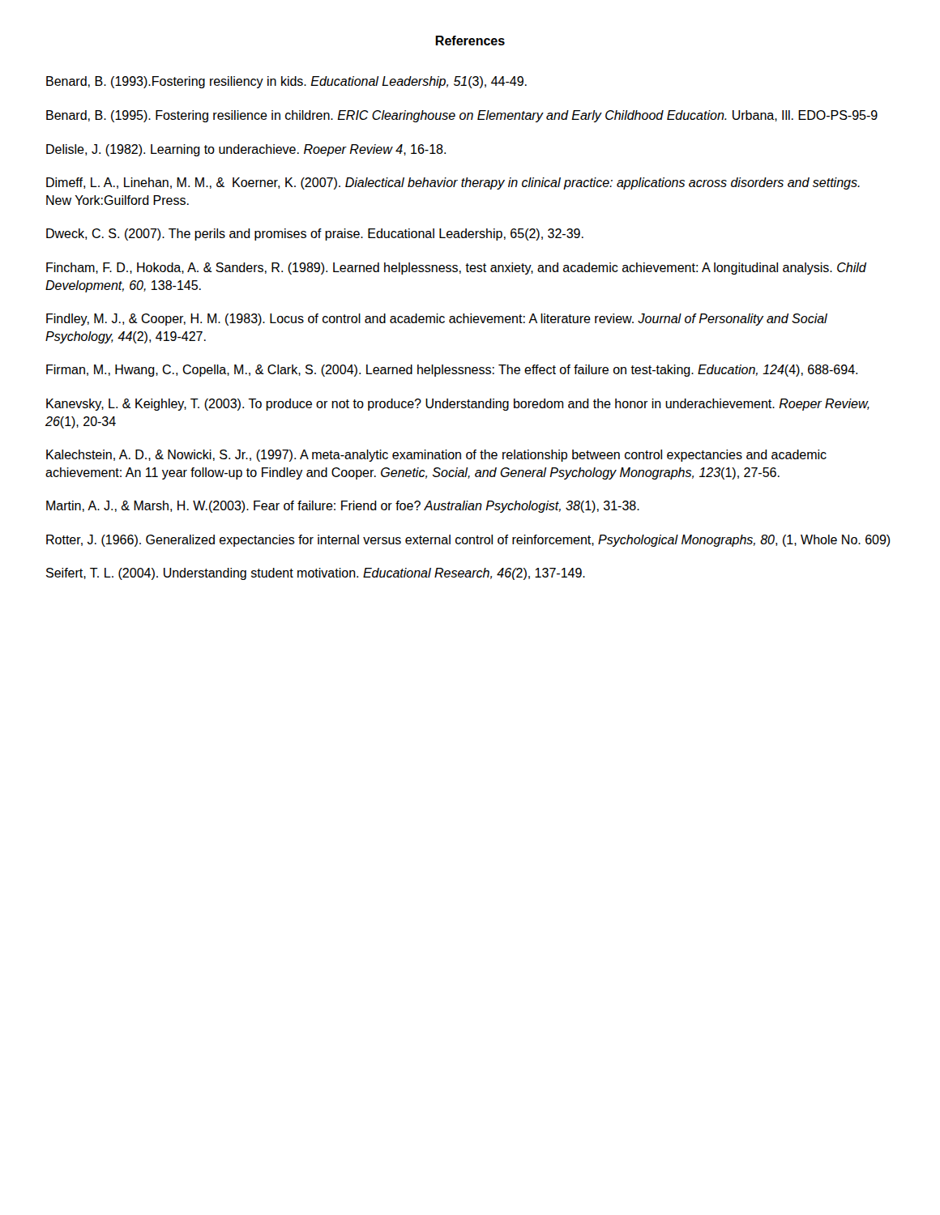References
Benard, B. (1993).Fostering resiliency in kids. Educational Leadership, 51(3), 44-49.
Benard, B. (1995). Fostering resilience in children. ERIC Clearinghouse on Elementary and Early Childhood Education. Urbana, Ill. EDO-PS-95-9
Delisle, J. (1982). Learning to underachieve. Roeper Review 4, 16-18.
Dimeff, L. A., Linehan, M. M., & Koerner, K. (2007). Dialectical behavior therapy in clinical practice: applications across disorders and settings.
New York:Guilford Press.
Dweck, C. S. (2007). The perils and promises of praise. Educational Leadership, 65(2), 32-39.
Fincham, F. D., Hokoda, A. & Sanders, R. (1989). Learned helplessness, test anxiety, and academic achievement: A longitudinal analysis. Child Development, 60, 138-145.
Findley, M. J., & Cooper, H. M. (1983). Locus of control and academic achievement: A literature review. Journal of Personality and Social Psychology, 44(2), 419-427.
Firman, M., Hwang, C., Copella, M., & Clark, S. (2004). Learned helplessness: The effect of failure on test-taking. Education, 124(4), 688-694.
Kanevsky, L. & Keighley, T. (2003). To produce or not to produce? Understanding boredom and the honor in underachievement. Roeper Review, 26(1), 20-34
Kalechstein, A. D., & Nowicki, S. Jr., (1997). A meta-analytic examination of the relationship between control expectancies and academic achievement: An 11 year follow-up to Findley and Cooper. Genetic, Social, and General Psychology Monographs, 123(1), 27-56.
Martin, A. J., & Marsh, H. W.(2003). Fear of failure: Friend or foe? Australian Psychologist, 38(1), 31-38.
Rotter, J. (1966). Generalized expectancies for internal versus external control of reinforcement, Psychological Monographs, 80, (1, Whole No. 609)
Seifert, T. L. (2004). Understanding student motivation. Educational Research, 46(2), 137-149.